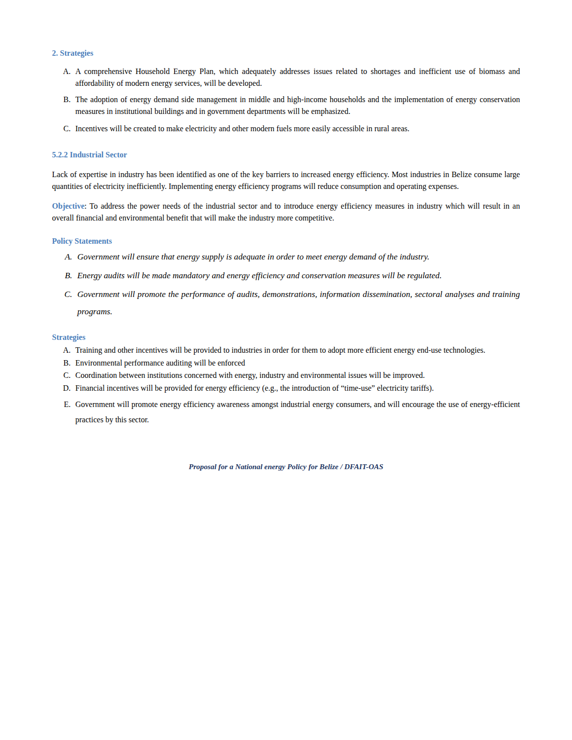2. Strategies
A comprehensive Household Energy Plan, which adequately addresses issues related to shortages and inefficient use of biomass and affordability of modern energy services, will be developed.
The adoption of energy demand side management in middle and high-income households and the implementation of energy conservation measures in institutional buildings and in government departments will be emphasized.
Incentives will be created to make electricity and other modern fuels more easily accessible in rural areas.
5.2.2 Industrial Sector
Lack of expertise in industry has been identified as one of the key barriers to increased energy efficiency. Most industries in Belize consume large quantities of electricity inefficiently. Implementing energy efficiency programs will reduce consumption and operating expenses.
Objective: To address the power needs of the industrial sector and to introduce energy efficiency measures in industry which will result in an overall financial and environmental benefit that will make the industry more competitive.
Policy Statements
Government will ensure that energy supply is adequate in order to meet energy demand of the industry.
Energy audits will be made mandatory and energy efficiency and conservation measures will be regulated.
Government will promote the performance of audits, demonstrations, information dissemination, sectoral analyses and training programs.
Strategies
Training and other incentives will be provided to industries in order for them to adopt more efficient energy end-use technologies.
Environmental performance auditing will be enforced
Coordination between institutions concerned with energy, industry and environmental issues will be improved.
Financial incentives will be provided for energy efficiency (e.g., the introduction of “time-use” electricity tariffs).
Government will promote energy efficiency awareness amongst industrial energy consumers, and will encourage the use of energy-efficient practices by this sector.
Proposal for a National energy Policy for Belize / DFAIT-OAS